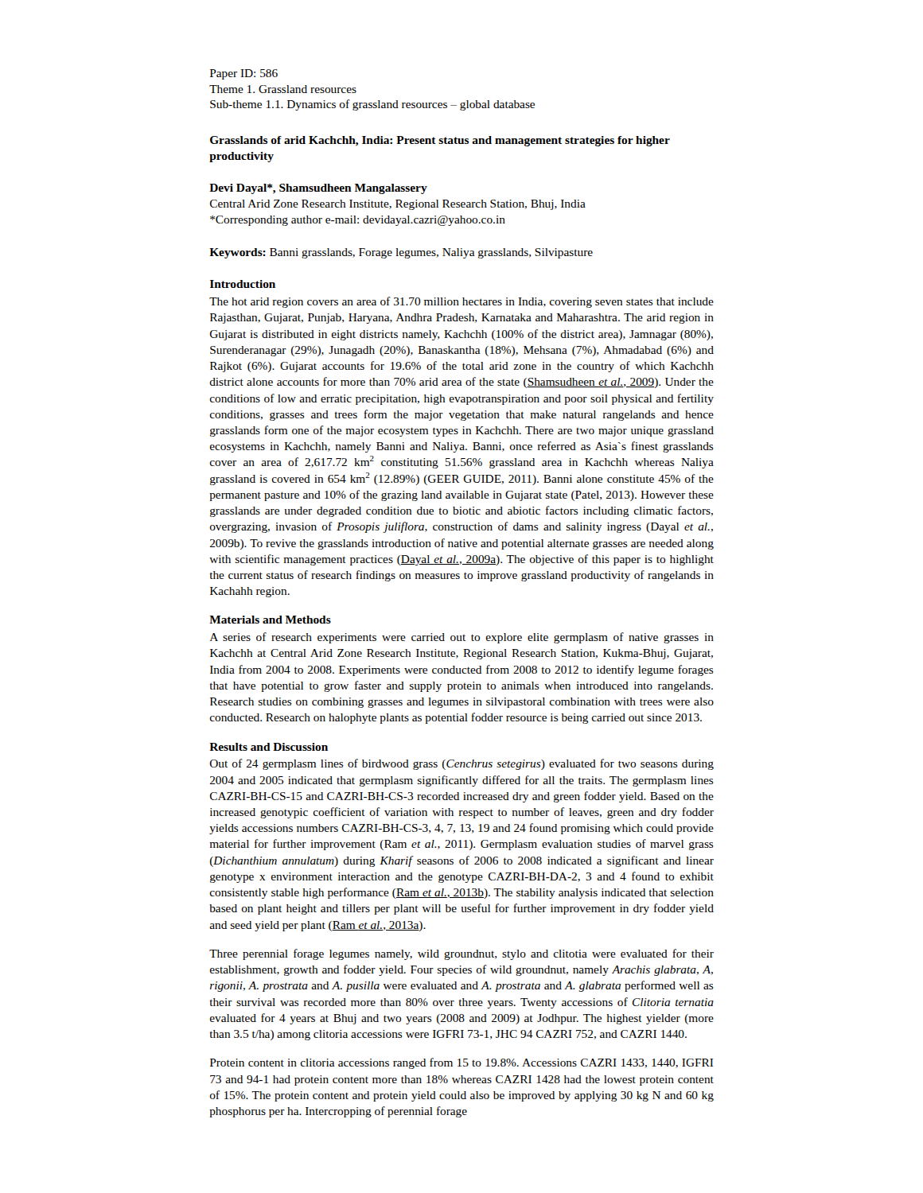Paper ID: 586
Theme 1. Grassland resources
Sub-theme 1.1. Dynamics of grassland resources – global database
Grasslands of arid Kachchh, India: Present status and management strategies for higher productivity
Devi Dayal*, Shamsudheen Mangalassery
Central Arid Zone Research Institute, Regional Research Station, Bhuj, India
*Corresponding author e-mail: devidayal.cazri@yahoo.co.in
Keywords: Banni grasslands, Forage legumes, Naliya grasslands, Silvipasture
Introduction
The hot arid region covers an area of 31.70 million hectares in India, covering seven states that include Rajasthan, Gujarat, Punjab, Haryana, Andhra Pradesh, Karnataka and Maharashtra. The arid region in Gujarat is distributed in eight districts namely, Kachchh (100% of the district area), Jamnagar (80%), Surenderanagar (29%), Junagadh (20%), Banaskantha (18%), Mehsana (7%), Ahmadabad (6%) and Rajkot (6%). Gujarat accounts for 19.6% of the total arid zone in the country of which Kachchh district alone accounts for more than 70% arid area of the state (Shamsudheen et al., 2009). Under the conditions of low and erratic precipitation, high evapotranspiration and poor soil physical and fertility conditions, grasses and trees form the major vegetation that make natural rangelands and hence grasslands form one of the major ecosystem types in Kachchh. There are two major unique grassland ecosystems in Kachchh, namely Banni and Naliya. Banni, once referred as Asia`s finest grasslands cover an area of 2,617.72 km2 constituting 51.56% grassland area in Kachchh whereas Naliya grassland is covered in 654 km2 (12.89%) (GEER GUIDE, 2011). Banni alone constitute 45% of the permanent pasture and 10% of the grazing land available in Gujarat state (Patel, 2013). However these grasslands are under degraded condition due to biotic and abiotic factors including climatic factors, overgrazing, invasion of Prosopis juliflora, construction of dams and salinity ingress (Dayal et al., 2009b). To revive the grasslands introduction of native and potential alternate grasses are needed along with scientific management practices (Dayal et al., 2009a). The objective of this paper is to highlight the current status of research findings on measures to improve grassland productivity of rangelands in Kachahh region.
Materials and Methods
A series of research experiments were carried out to explore elite germplasm of native grasses in Kachchh at Central Arid Zone Research Institute, Regional Research Station, Kukma-Bhuj, Gujarat, India from 2004 to 2008. Experiments were conducted from 2008 to 2012 to identify legume forages that have potential to grow faster and supply protein to animals when introduced into rangelands. Research studies on combining grasses and legumes in silvipastoral combination with trees were also conducted. Research on halophyte plants as potential fodder resource is being carried out since 2013.
Results and Discussion
Out of 24 germplasm lines of birdwood grass (Cenchrus setegirus) evaluated for two seasons during 2004 and 2005 indicated that germplasm significantly differed for all the traits. The germplasm lines CAZRI-BH-CS-15 and CAZRI-BH-CS-3 recorded increased dry and green fodder yield. Based on the increased genotypic coefficient of variation with respect to number of leaves, green and dry fodder yields accessions numbers CAZRI-BH-CS-3, 4, 7, 13, 19 and 24 found promising which could provide material for further improvement (Ram et al., 2011). Germplasm evaluation studies of marvel grass (Dichanthium annulatum) during Kharif seasons of 2006 to 2008 indicated a significant and linear genotype x environment interaction and the genotype CAZRI-BH-DA-2, 3 and 4 found to exhibit consistently stable high performance (Ram et al., 2013b). The stability analysis indicated that selection based on plant height and tillers per plant will be useful for further improvement in dry fodder yield and seed yield per plant (Ram et al., 2013a).
Three perennial forage legumes namely, wild groundnut, stylo and clitotia were evaluated for their establishment, growth and fodder yield. Four species of wild groundnut, namely Arachis glabrata, A, rigonii, A. prostrata and A. pusilla were evaluated and A. prostrata and A. glabrata performed well as their survival was recorded more than 80% over three years. Twenty accessions of Clitoria ternatia evaluated for 4 years at Bhuj and two years (2008 and 2009) at Jodhpur. The highest yielder (more than 3.5 t/ha) among clitoria accessions were IGFRI 73-1, JHC 94 CAZRI 752, and CAZRI 1440.
Protein content in clitoria accessions ranged from 15 to 19.8%. Accessions CAZRI 1433, 1440, IGFRI 73 and 94-1 had protein content more than 18% whereas CAZRI 1428 had the lowest protein content of 15%. The protein content and protein yield could also be improved by applying 30 kg N and 60 kg phosphorus per ha. Intercropping of perennial forage